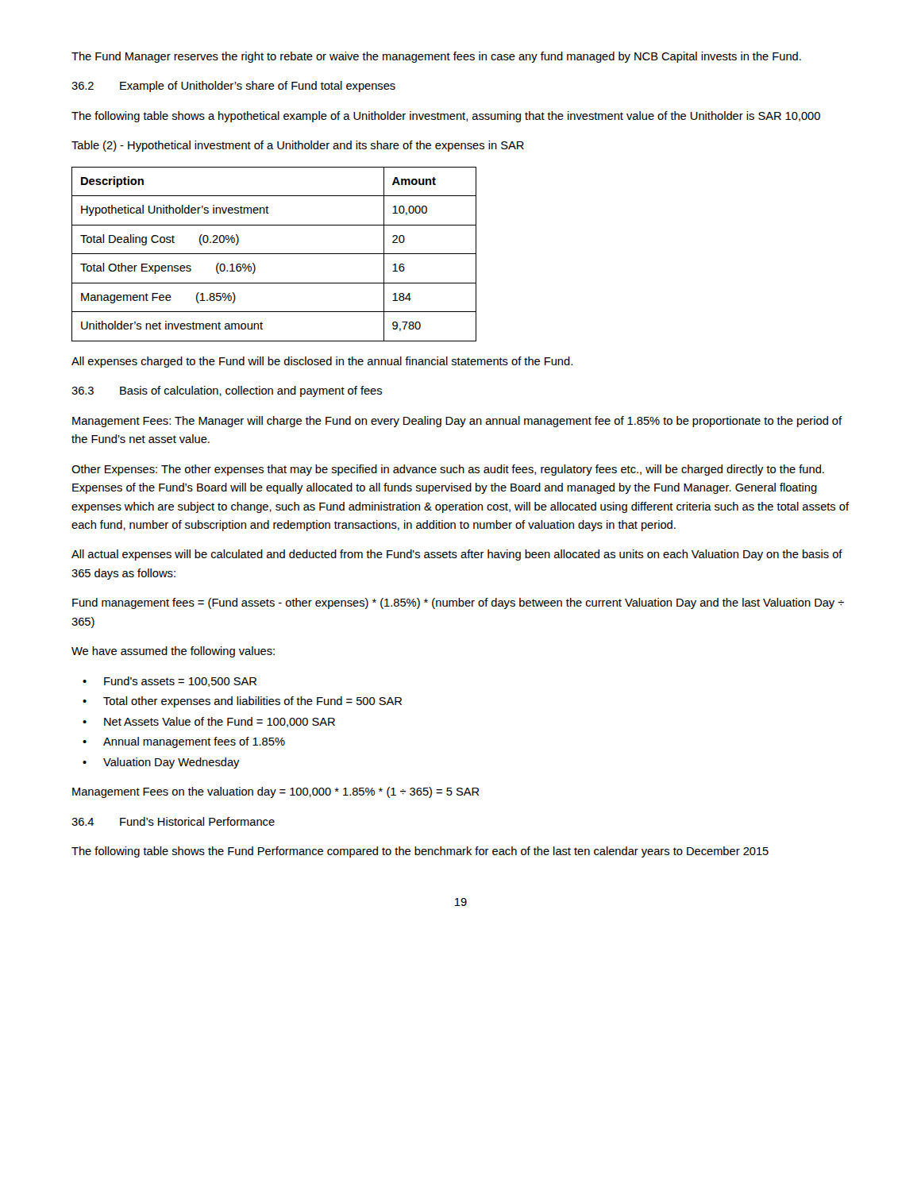The Fund Manager reserves the right to rebate or waive the management fees in case any fund managed by NCB Capital invests in the Fund.
36.2 Example of Unitholder’s share of Fund total expenses
The following table shows a hypothetical example of a Unitholder investment, assuming that the investment value of the Unitholder is SAR 10,000
Table (2) - Hypothetical investment of a Unitholder and its share of the expenses in SAR
| Description | Amount |
| --- | --- |
| Hypothetical Unitholder’s investment | 10,000 |
| Total Dealing Cost (0.20%) | 20 |
| Total Other Expenses (0.16%) | 16 |
| Management Fee (1.85%) | 184 |
| Unitholder’s net investment amount | 9,780 |
All expenses charged to the Fund will be disclosed in the annual financial statements of the Fund.
36.3 Basis of calculation, collection and payment of fees
Management Fees: The Manager will charge the Fund on every Dealing Day an annual management fee of 1.85% to be proportionate to the period of the Fund’s net asset value.
Other Expenses: The other expenses that may be specified in advance such as audit fees, regulatory fees etc., will be charged directly to the fund. Expenses of the Fund’s Board will be equally allocated to all funds supervised by the Board and managed by the Fund Manager. General floating expenses which are subject to change, such as Fund administration & operation cost, will be allocated using different criteria such as the total assets of each fund, number of subscription and redemption transactions, in addition to number of valuation days in that period.
All actual expenses will be calculated and deducted from the Fund's assets after having been allocated as units on each Valuation Day on the basis of 365 days as follows:
Fund management fees = (Fund assets - other expenses) * (1.85%) * (number of days between the current Valuation Day and the last Valuation Day ÷ 365)
We have assumed the following values:
Fund's assets = 100,500 SAR
Total other expenses and liabilities of the Fund = 500 SAR
Net Assets Value of the Fund = 100,000 SAR
Annual management fees of 1.85%
Valuation Day Wednesday
Management Fees on the valuation day = 100,000 * 1.85% * (1 ÷ 365) = 5 SAR
36.4 Fund’s Historical Performance
The following table shows the Fund Performance compared to the benchmark for each of the last ten calendar years to December 2015
19